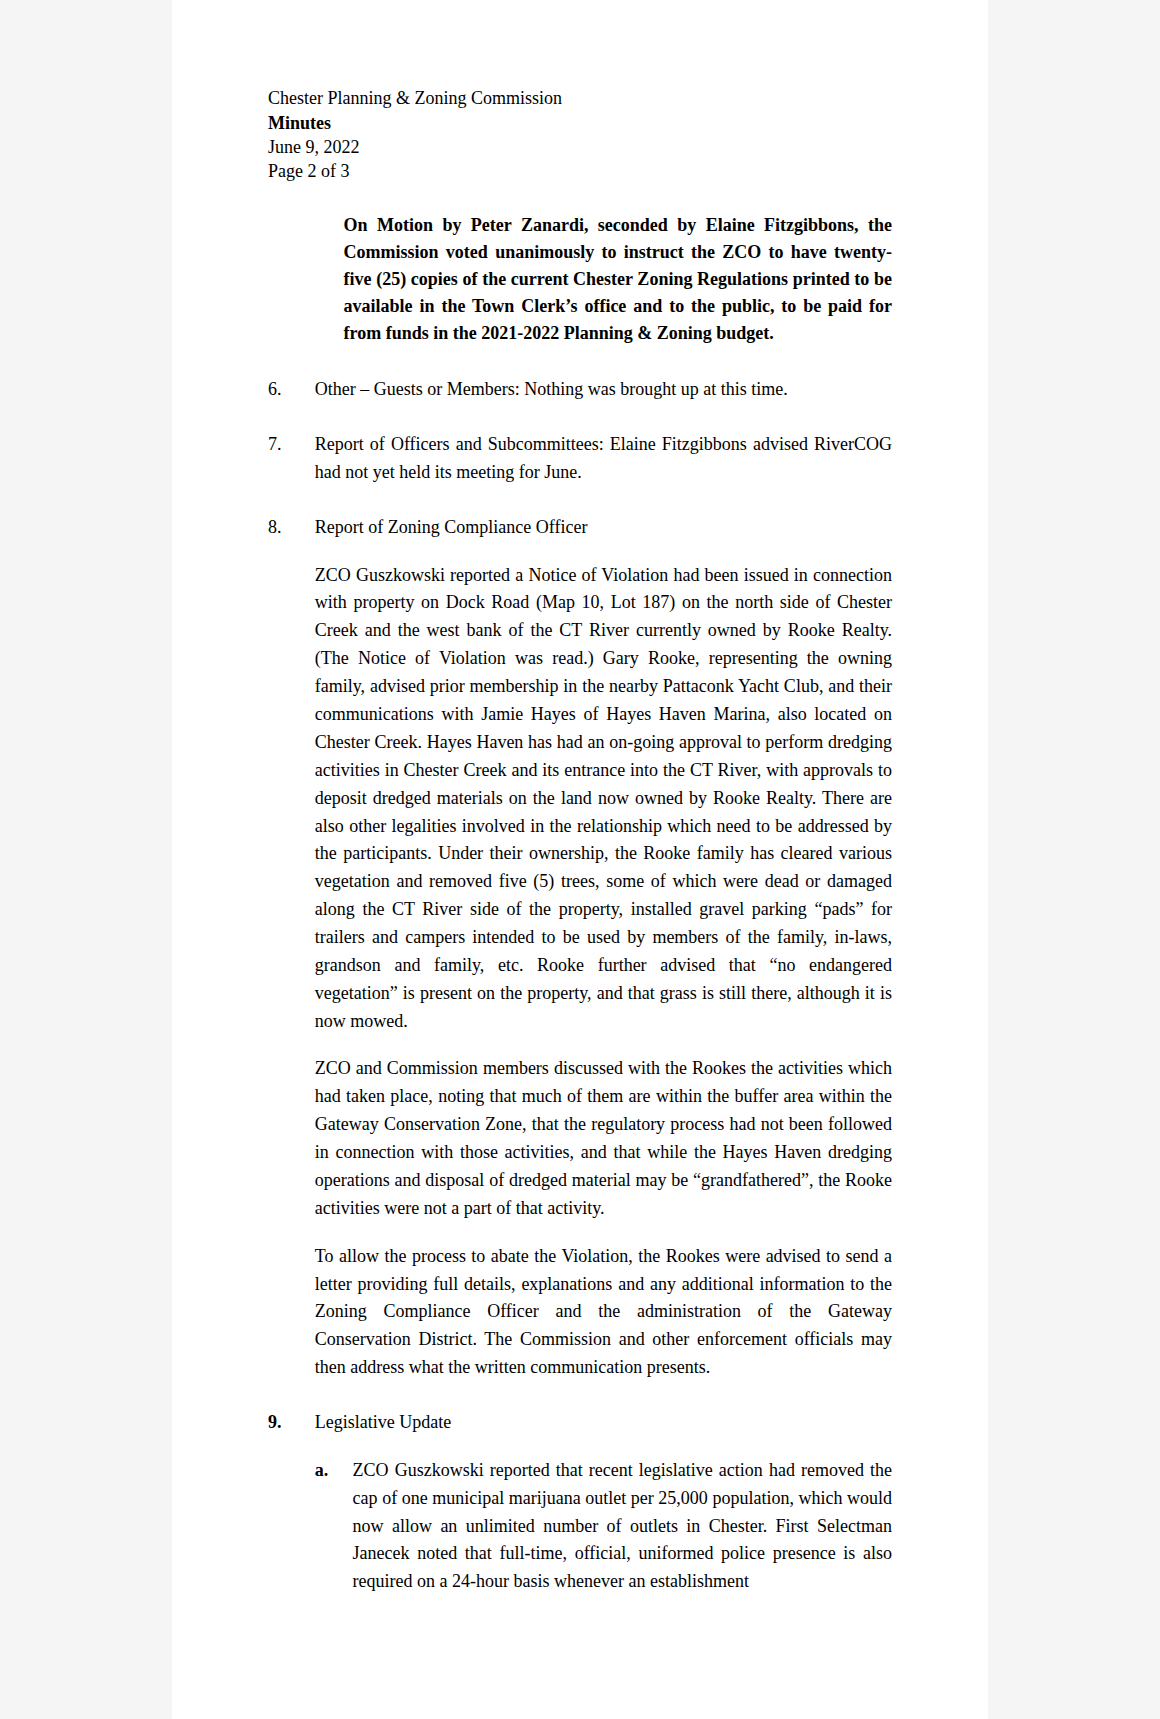Chester Planning & Zoning Commission
Minutes
June 9, 2022
Page 2 of 3
On Motion by Peter Zanardi, seconded by Elaine Fitzgibbons, the Commission voted unanimously to instruct the ZCO to have twenty-five (25) copies of the current Chester Zoning Regulations printed to be available in the Town Clerk’s office and to the public, to be paid for from funds in the 2021-2022 Planning & Zoning budget.
6.
Other – Guests or Members: Nothing was brought up at this time.
7.
Report of Officers and Subcommittees: Elaine Fitzgibbons advised RiverCOG had not yet held its meeting for June.
8.
Report of Zoning Compliance Officer
ZCO Guszkowski reported a Notice of Violation had been issued in connection with property on Dock Road (Map 10, Lot 187) on the north side of Chester Creek and the west bank of the CT River currently owned by Rooke Realty. (The Notice of Violation was read.) Gary Rooke, representing the owning family, advised prior membership in the nearby Pattaconk Yacht Club, and their communications with Jamie Hayes of Hayes Haven Marina, also located on Chester Creek. Hayes Haven has had an on-going approval to perform dredging activities in Chester Creek and its entrance into the CT River, with approvals to deposit dredged materials on the land now owned by Rooke Realty. There are also other legalities involved in the relationship which need to be addressed by the participants. Under their ownership, the Rooke family has cleared various vegetation and removed five (5) trees, some of which were dead or damaged along the CT River side of the property, installed gravel parking “pads” for trailers and campers intended to be used by members of the family, in-laws, grandson and family, etc. Rooke further advised that “no endangered vegetation” is present on the property, and that grass is still there, although it is now mowed.
ZCO and Commission members discussed with the Rookes the activities which had taken place, noting that much of them are within the buffer area within the Gateway Conservation Zone, that the regulatory process had not been followed in connection with those activities, and that while the Hayes Haven dredging operations and disposal of dredged material may be “grandfathered”, the Rooke activities were not a part of that activity.
To allow the process to abate the Violation, the Rookes were advised to send a letter providing full details, explanations and any additional information to the Zoning Compliance Officer and the administration of the Gateway Conservation District. The Commission and other enforcement officials may then address what the written communication presents.
9.
Legislative Update
a.
ZCO Guszkowski reported that recent legislative action had removed the cap of one municipal marijuana outlet per 25,000 population, which would now allow an unlimited number of outlets in Chester. First Selectman Janecek noted that full-time, official, uniformed police presence is also required on a 24-hour basis whenever an establishment